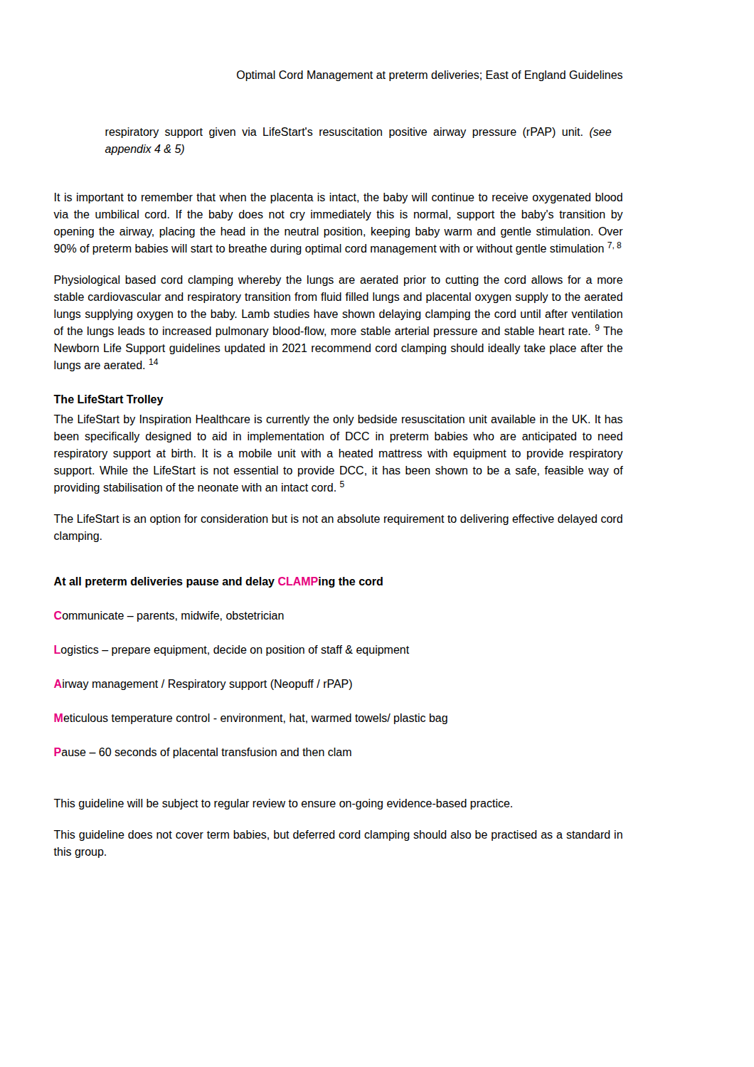Optimal Cord Management at preterm deliveries; East of England Guidelines
respiratory support given via LifeStart's resuscitation positive airway pressure (rPAP) unit. (see appendix 4 & 5)
It is important to remember that when the placenta is intact, the baby will continue to receive oxygenated blood via the umbilical cord. If the baby does not cry immediately this is normal, support the baby's transition by opening the airway, placing the head in the neutral position, keeping baby warm and gentle stimulation. Over 90% of preterm babies will start to breathe during optimal cord management with or without gentle stimulation 7, 8
Physiological based cord clamping whereby the lungs are aerated prior to cutting the cord allows for a more stable cardiovascular and respiratory transition from fluid filled lungs and placental oxygen supply to the aerated lungs supplying oxygen to the baby. Lamb studies have shown delaying clamping the cord until after ventilation of the lungs leads to increased pulmonary blood-flow, more stable arterial pressure and stable heart rate. 9 The Newborn Life Support guidelines updated in 2021 recommend cord clamping should ideally take place after the lungs are aerated. 14
The LifeStart Trolley
The LifeStart by Inspiration Healthcare is currently the only bedside resuscitation unit available in the UK. It has been specifically designed to aid in implementation of DCC in preterm babies who are anticipated to need respiratory support at birth. It is a mobile unit with a heated mattress with equipment to provide respiratory support. While the LifeStart is not essential to provide DCC, it has been shown to be a safe, feasible way of providing stabilisation of the neonate with an intact cord. 5
The LifeStart is an option for consideration but is not an absolute requirement to delivering effective delayed cord clamping.
At all preterm deliveries pause and delay CLAMPing the cord
Communicate – parents, midwife, obstetrician
Logistics – prepare equipment, decide on position of staff & equipment
Airway management / Respiratory support (Neopuff / rPAP)
Meticulous temperature control - environment, hat, warmed towels/ plastic bag
Pause – 60 seconds of placental transfusion and then clam
This guideline will be subject to regular review to ensure on-going evidence-based practice.
This guideline does not cover term babies, but deferred cord clamping should also be practised as a standard in this group.